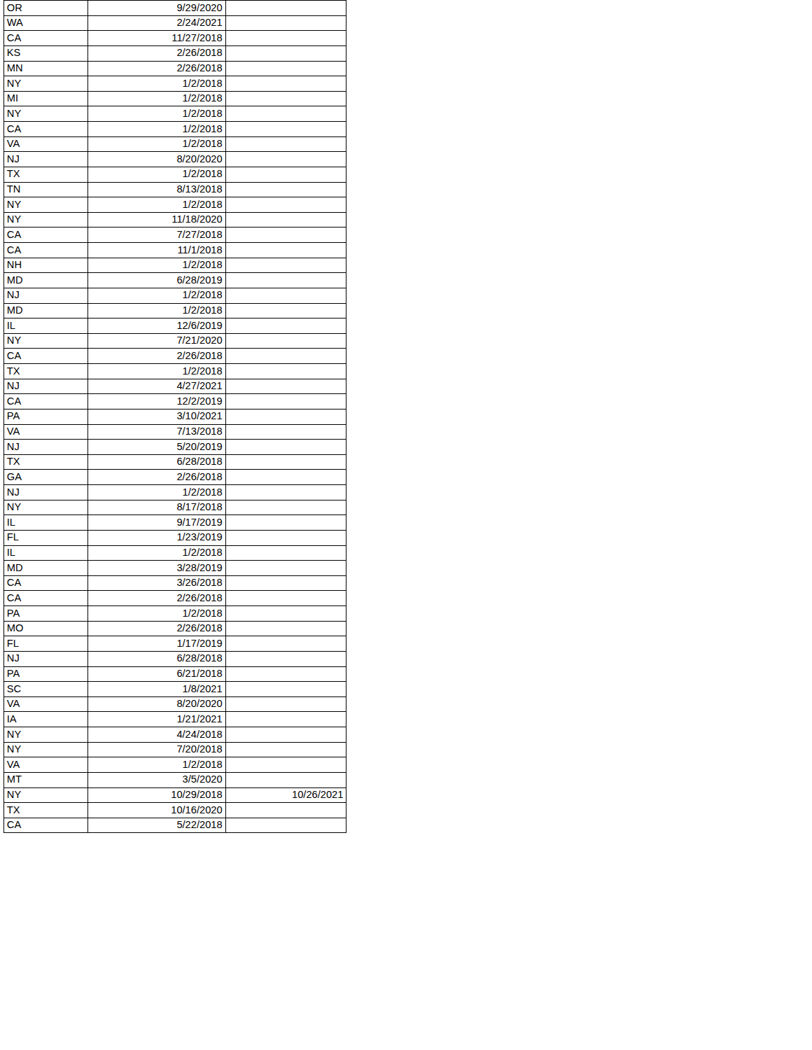| OR | 9/29/2020 | |
| WA | 2/24/2021 | |
| CA | 11/27/2018 | |
| KS | 2/26/2018 | |
| MN | 2/26/2018 | |
| NY | 1/2/2018 | |
| MI | 1/2/2018 | |
| NY | 1/2/2018 | |
| CA | 1/2/2018 | |
| VA | 1/2/2018 | |
| NJ | 8/20/2020 | |
| TX | 1/2/2018 | |
| TN | 8/13/2018 | |
| NY | 1/2/2018 | |
| NY | 11/18/2020 | |
| CA | 7/27/2018 | |
| CA | 11/1/2018 | |
| NH | 1/2/2018 | |
| MD | 6/28/2019 | |
| NJ | 1/2/2018 | |
| MD | 1/2/2018 | |
| IL | 12/6/2019 | |
| NY | 7/21/2020 | |
| CA | 2/26/2018 | |
| TX | 1/2/2018 | |
| NJ | 4/27/2021 | |
| CA | 12/2/2019 | |
| PA | 3/10/2021 | |
| VA | 7/13/2018 | |
| NJ | 5/20/2019 | |
| TX | 6/28/2018 | |
| GA | 2/26/2018 | |
| NJ | 1/2/2018 | |
| NY | 8/17/2018 | |
| IL | 9/17/2019 | |
| FL | 1/23/2019 | |
| IL | 1/2/2018 | |
| MD | 3/28/2019 | |
| CA | 3/26/2018 | |
| CA | 2/26/2018 | |
| PA | 1/2/2018 | |
| MO | 2/26/2018 | |
| FL | 1/17/2019 | |
| NJ | 6/28/2018 | |
| PA | 6/21/2018 | |
| SC | 1/8/2021 | |
| VA | 8/20/2020 | |
| IA | 1/21/2021 | |
| NY | 4/24/2018 | |
| NY | 7/20/2018 | |
| VA | 1/2/2018 | |
| MT | 3/5/2020 | |
| NY | 10/29/2018 | 10/26/2021 |
| TX | 10/16/2020 | |
| CA | 5/22/2018 | |